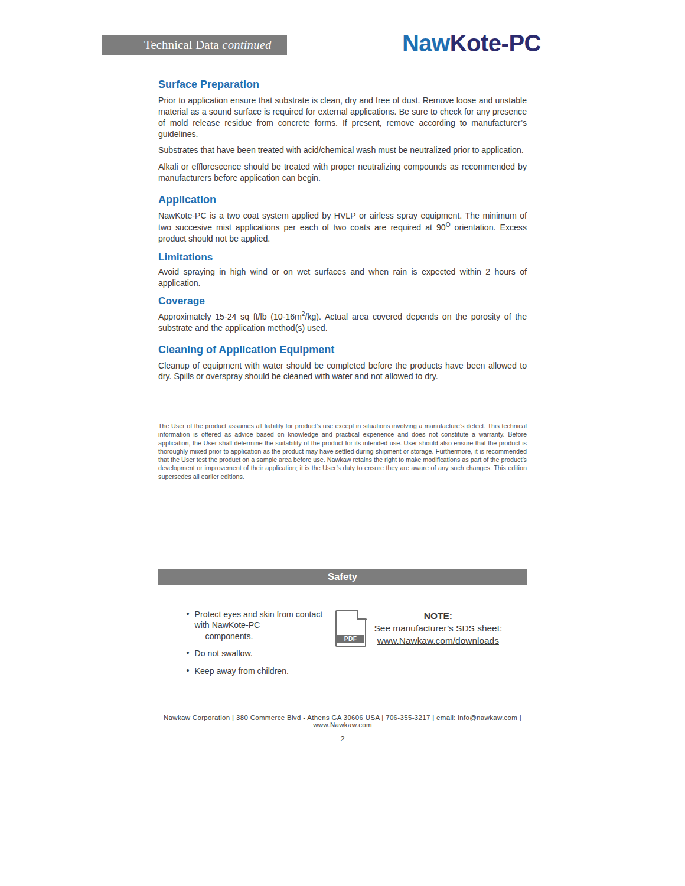Technical Data continued
Naw Kote-PC
Surface Preparation
Prior to application ensure that substrate is clean, dry and free of dust. Remove loose and unstable material as a sound surface is required for external applications. Be sure to check for any presence of mold release residue from concrete forms. If present, remove according to manufacturer’s guidelines.
Substrates that have been treated with acid/chemical wash must be neutralized prior to application.
Alkali or efflorescence should be treated with proper neutralizing compounds as recommended by manufacturers before application can begin.
Application
NawKote-PC is a two coat system applied by HVLP or airless spray equipment. The minimum of two succesive mist applications per each of two coats are required at 90O orientation. Excess product should not be applied.
Limitations
Avoid spraying in high wind or on wet surfaces and when rain is expected within 2 hours of application.
Coverage
Approximately 15-24 sq ft/lb (10-16m2/kg). Actual area covered depends on the porosity of the substrate and the application method(s) used.
Cleaning of Application Equipment
Cleanup of equipment with water should be completed before the products have been allowed to dry. Spills or overspray should be cleaned with water and not allowed to dry.
The User of the product assumes all liability for product’s use except in situations involving a manufacture’s defect. This technical information is offered as advice based on knowledge and practical experience and does not constitute a warranty. Before application, the User shall determine the suitability of the product for its intended use. User should also ensure that the product is thoroughly mixed prior to application as the product may have settled during shipment or storage. Furthermore, it is recommended that the User test the product on a sample area before use. Nawkaw retains the right to make modifications as part of the product’s development or improvement of their application; it is the User’s duty to ensure they are aware of any such changes. This edition supersedes all earlier editions.
Safety
Protect eyes and skin from contact with NawKote-PC components.
Do not swallow.
Keep away from children.
PDF
NOTE:
See manufacturer’s SDS sheet:
www.Nawkaw.com/downloads
Nawkaw Corporation | 380 Commerce Blvd - Athens GA 30606 USA | 706-355-3217 | email: info@nawkaw.com | www.Nawkaw.com
2